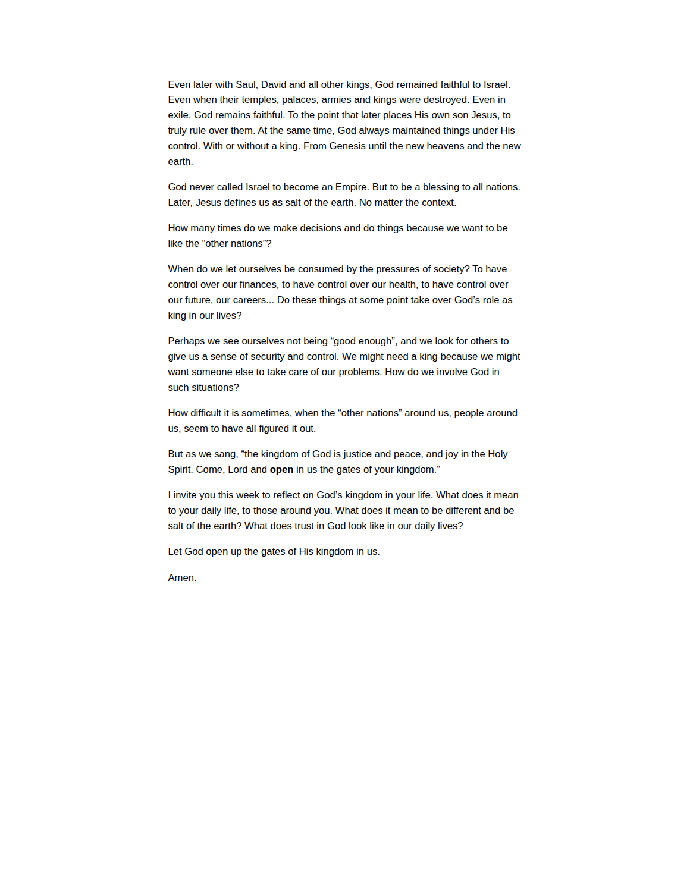Even later with Saul, David and all other kings, God remained faithful to Israel. Even when their temples, palaces, armies and kings were destroyed. Even in exile. God remains faithful. To the point that later places His own son Jesus, to truly rule over them. At the same time, God always maintained things under His control. With or without a king. From Genesis until the new heavens and the new earth.
God never called Israel to become an Empire. But to be a blessing to all nations. Later, Jesus defines us as salt of the earth. No matter the context.
How many times do we make decisions and do things because we want to be like the “other nations”?
When do we let ourselves be consumed by the pressures of society? To have control over our finances, to have control over our health, to have control over our future, our careers... Do these things at some point take over God’s role as king in our lives?
Perhaps we see ourselves not being “good enough”, and we look for others to give us a sense of security and control. We might need a king because we might want someone else to take care of our problems. How do we involve God in such situations?
How difficult it is sometimes, when the “other nations” around us, people around us, seem to have all figured it out.
But as we sang, “the kingdom of God is justice and peace, and joy in the Holy Spirit. Come, Lord and open in us the gates of your kingdom.”
I invite you this week to reflect on God’s kingdom in your life. What does it mean to your daily life, to those around you. What does it mean to be different and be salt of the earth? What does trust in God look like in our daily lives?
Let God open up the gates of His kingdom in us.
Amen.